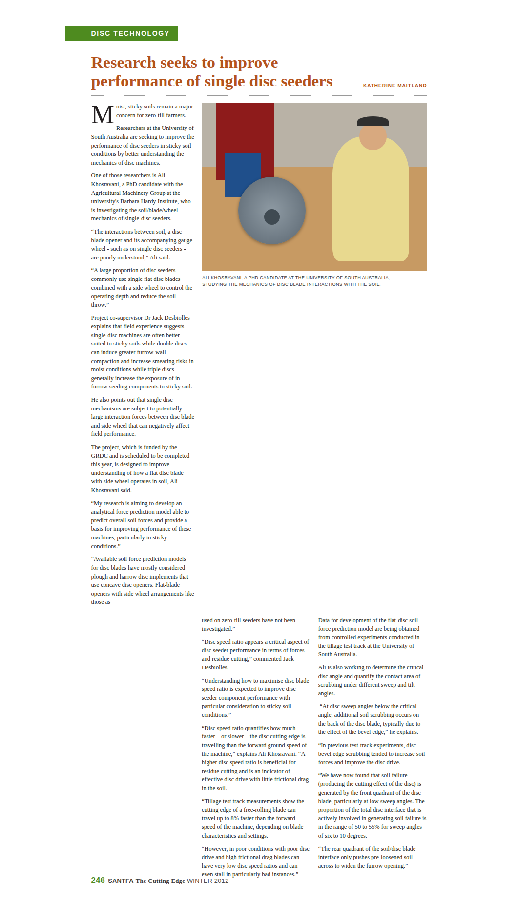DISC TECHNOLOGY
Research seeks to improve
performance of single disc seeders
Katherine Maitland
Moist, sticky soils remain a major concern for zero-till farmers.
Researchers at the University of South Australia are seeking to improve the performance of disc seeders in sticky soil conditions by better understanding the mechanics of disc machines.
One of those researchers is Ali Khosravani, a PhD candidate with the Agricultural Machinery Group at the university's Barbara Hardy Institute, who is investigating the soil/blade/wheel mechanics of single-disc seeders.
“The interactions between soil, a disc blade opener and its accompanying gauge wheel - such as on single disc seeders - are poorly understood,” Ali said.
“A large proportion of disc seeders commonly use single flat disc blades combined with a side wheel to control the operating depth and reduce the soil throw.”
Project co-supervisor Dr Jack Desbiolles explains that field experience suggests single-disc machines are often better suited to sticky soils while double discs can induce greater furrow-wall compaction and increase smearing risks in moist conditions while triple discs generally increase the exposure of in-furrow seeding components to sticky soil.
He also points out that single disc mechanisms are subject to potentially large interaction forces between disc blade and side wheel that can negatively affect field performance.
The project, which is funded by the GRDC and is scheduled to be completed this year, is designed to improve understanding of how a flat disc blade with side wheel operates in soil, Ali Khosravani said.
“My research is aiming to develop an analytical force prediction model able to predict overall soil forces and provide a basis for improving performance of these machines, particularly in sticky conditions.”
“Available soil force prediction models for disc blades have mostly considered plough and harrow disc implements that use concave disc openers. Flat-blade openers with side wheel arrangements like those as
Ali Khosravani, a PhD candidate at the University of South Australia, studying the mechanics of disc blade interactions with the soil.
used on zero-till seeders have not been investigated.”
“Disc speed ratio appears a critical aspect of disc seeder performance in terms of forces and residue cutting,” commented Jack Desbiolles.
“Understanding how to maximise disc blade speed ratio is expected to improve disc seeder component performance with particular consideration to sticky soil conditions.”
“Disc speed ratio quantifies how much faster – or slower – the disc cutting edge is travelling than the forward ground speed of the machine,” explains Ali Khosravani. “A higher disc speed ratio is beneficial for residue cutting and is an indicator of effective disc drive with little frictional drag in the soil.
“Tillage test track measurements show the cutting edge of a free-rolling blade can travel up to 8% faster than the forward speed of the machine, depending on blade characteristics and settings.
“However, in poor conditions with poor disc drive and high frictional drag blades can have very low disc speed ratios and can even stall in particularly bad instances.”
Data for development of the flat-disc soil force prediction model are being obtained from controlled experiments conducted in the tillage test track at the University of South Australia.
Ali is also working to determine the critical disc angle and quantify the contact area of scrubbing under different sweep and tilt angles.
“At disc sweep angles below the critical angle, additional soil scrubbing occurs on the back of the disc blade, typically due to the effect of the bevel edge,” he explains.
“In previous test-track experiments, disc bevel edge scrubbing tended to increase soil forces and improve the disc drive.
“We have now found that soil failure (producing the cutting effect of the disc) is generated by the front quadrant of the disc blade, particularly at low sweep angles. The proportion of the total disc interface that is actively involved in generating soil failure is in the range of 50 to 55% for sweep angles of six to 10 degrees.
“The rear quadrant of the soil/disc blade interface only pushes pre-loosened soil across to widen the furrow opening.”
246 SANTFA The Cutting Edge WINTER 2012